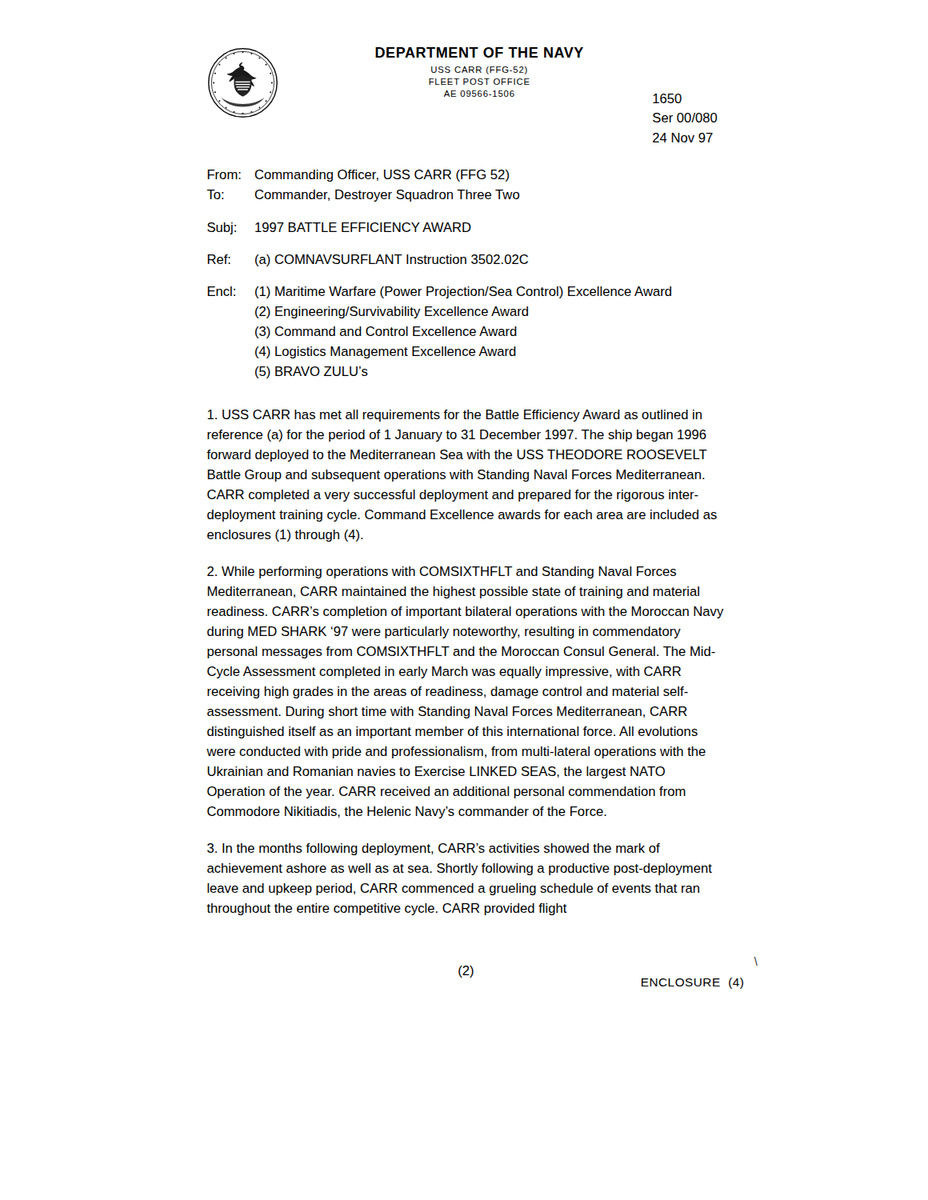DEPARTMENT OF THE NAVY
USS CARR (FFG-52)
FLEET POST OFFICE
AE 09566-1506
1650
Ser 00/080
24 Nov 97
| From: | Commanding Officer, USS CARR (FFG 52) |
| To: | Commander, Destroyer Squadron Three Two |
| Subj: | 1997 BATTLE EFFICIENCY AWARD |
| Ref: | (a) COMNAVSURFLANT Instruction 3502.02C |
| Encl: | (1) Maritime Warfare (Power Projection/Sea Control) Excellence Award (2) Engineering/Survivability Excellence Award (3) Command and Control Excellence Award (4) Logistics Management Excellence Award (5) BRAVO ZULU’s |
1. USS CARR has met all requirements for the Battle Efficiency Award as outlined in reference (a) for the period of 1 January to 31 December 1997. The ship began 1996 forward deployed to the Mediterranean Sea with the USS THEODORE ROOSEVELT Battle Group and subsequent operations with Standing Naval Forces Mediterranean. CARR completed a very successful deployment and prepared for the rigorous inter-deployment training cycle. Command Excellence awards for each area are included as enclosures (1) through (4).
2. While performing operations with COMSIXTHFLT and Standing Naval Forces Mediterranean, CARR maintained the highest possible state of training and material readiness. CARR’s completion of important bilateral operations with the Moroccan Navy during MED SHARK ‘97 were particularly noteworthy, resulting in commendatory personal messages from COMSIXTHFLT and the Moroccan Consul General. The Mid-Cycle Assessment completed in early March was equally impressive, with CARR receiving high grades in the areas of readiness, damage control and material self-assessment. During short time with Standing Naval Forces Mediterranean, CARR distinguished itself as an important member of this international force. All evolutions were conducted with pride and professionalism, from multi-lateral operations with the Ukrainian and Romanian navies to Exercise LINKED SEAS, the largest NATO Operation of the year. CARR received an additional personal commendation from Commodore Nikitiadis, the Helenic Navy’s commander of the Force.
3. In the months following deployment, CARR’s activities showed the mark of achievement ashore as well as at sea. Shortly following a productive post-deployment leave and upkeep period, CARR commenced a grueling schedule of events that ran throughout the entire competitive cycle. CARR provided flight
(2)
ENCLOSURE (4)
\